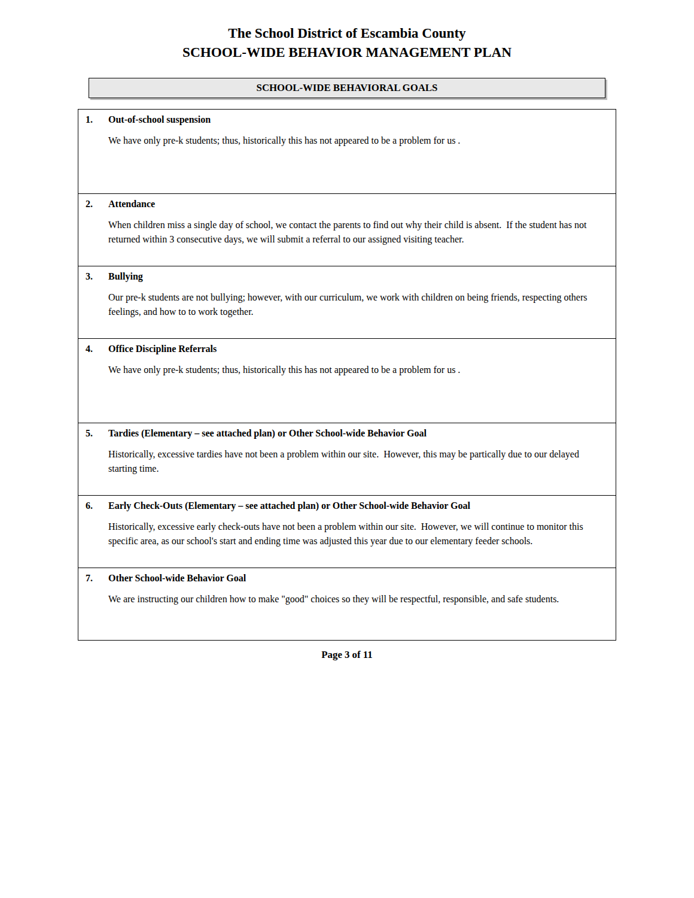The School District of Escambia County
School-Wide Behavior Management Plan
SCHOOL-WIDE BEHAVIORAL GOALS
| 1. | Out-of-school suspension We have only pre-k students; thus, historically this has not appeared to be a problem for us . |
| 2. | Attendance When children miss a single day of school, we contact the parents to find out why their child is absent. If the student has not returned within 3 consecutive days, we will submit a referral to our assigned visiting teacher. |
| 3. | Bullying Our pre-k students are not bullying; however, with our curriculum, we work with children on being friends, respecting others feelings, and how to to work together. |
| 4. | Office Discipline Referrals We have only pre-k students; thus, historically this has not appeared to be a problem for us . |
| 5. | Tardies (Elementary – see attached plan) or Other School-wide Behavior Goal Historically, excessive tardies have not been a problem within our site. However, this may be partically due to our delayed starting time. |
| 6. | Early Check-Outs (Elementary – see attached plan) or Other School-wide Behavior Goal Historically, excessive early check-outs have not been a problem within our site. However, we will continue to monitor this specific area, as our school's start and ending time was adjusted this year due to our elementary feeder schools. |
| 7. | Other School-wide Behavior Goal We are instructing our children how to make "good" choices so they will be respectful, responsible, and safe students. |
Page 3 of 11